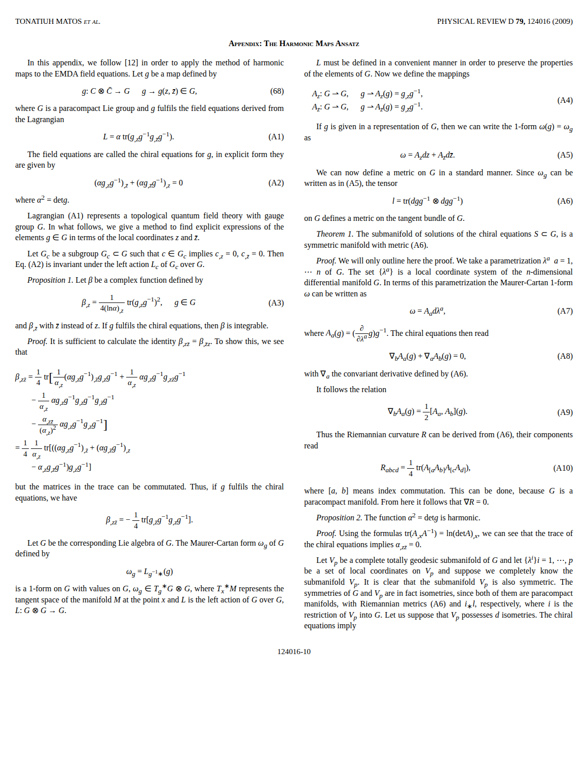TONATIUH MATOS et al.
PHYSICAL REVIEW D 79, 124016 (2009)
Appendix: The Harmonic Maps Ansatz
In this appendix, we follow [12] in order to apply the method of harmonic maps to the EMDA field equations. Let g be a map defined by
g: C ⊗ C̄ → G g → g(z, z̄) ∈ G,
(68)
where G is a paracompact Lie group and g fulfils the field equations derived from the Lagrangian
L = α tr(g,zg−1g,z̄g−1).
(A1)
The field equations are called the chiral equations for g, in explicit form they are given by
(αg,zg−1),z̄ + (αg,z̄g−1),z = 0
(A2)
where α2 = detg.
Lagrangian (A1) represents a topological quantum field theory with gauge group G. In what follows, we give a method to find explicit expressions of the elements g ∈ G in terms of the local coordinates z and z̄.
Let Gc be a subgroup Gc ⊂ G such that c ∈ Gc implies c,z = 0, c,z̄ = 0. Then Eq. (A2) is invariant under the left action Lc of Gc over G.
Proposition 1. Let β be a complex function defined by
β,z = 14(lnα),z tr(g,zg−1)2, g ∈ G
(A3)
and β,z̄ with z̄ instead of z. If g fulfils the chiral equations, then β is integrable.
Proof. It is sufficient to calculate the identity β,zz̄ = β,z̄z. To show this, we see that
β,zz̄ = 14 tr[1 α,z(αg,zg−1),z̄g,zg−1 + 1 α,z αg,zg−1g,zz̄g−1 − 1 α,z αg,zg−1g,zg−1g,z̄g−1 − α,zz̄(α,z)2 αg,zg−1g,zg−1] = 14 1 α,z tr[((αg,zg−1),z̄ + (αg,z̄g−1),z − α,zg,z̄g−1)g,zg−1]
but the matrices in the trace can be commutated. Thus, if g fulfils the chiral equations, we have
β,zz̄ = − 14 tr[g,z̄g−1g,zg−1].
Let G be the corresponding Lie algebra of G. The Maurer-Cartan form ωg of G defined by
ωg = Lg−1∗(g)
is a 1-form on G with values on G, ωg ∈ Tg∗G ⊗ G, where Tx∗M represents the tangent space of the manifold M at the point x and L is the left action of G over G, L: G ⊗ G → G.
L must be defined in a convenient manner in order to preserve the properties of the elements of G. Now we define the mappings
Az: G ⇀ G, g ⇀ Az(g) = g,zg−1, Az̄: G ⇀ G, g ⇀ Az̄(g) = g,z̄g−1.
(A4)
If g is given in a representation of G, then we can write the 1-form ω(g) = ωg as
ω = Azdz + Az̄dz̄.
(A5)
We can now define a metric on G in a standard manner. Since ωg can be written as in (A5), the tensor
l = tr(dgg−1 ⊗ dgg−1)
(A6)
on G defines a metric on the tangent bundle of G.
Theorem 1. The submanifold of solutions of the chiral equations S ⊂ G, is a symmetric manifold with metric (A6).
Proof. We will only outline here the proof. We take a parametrization λa a = 1, ⋯ n of G. The set {λa} is a local coordinate system of the n-dimensional differential manifold G. In terms of this parametrization the Maurer-Cartan 1-form ω can be written as
ω = Aadλa,
(A7)
where Aa(g) = (∂∂λa g)g−1. The chiral equations then read
∇bAa(g) + ∇aAb(g) = 0,
(A8)
with ∇a the convariant derivative defined by (A6).
It follows the relation
∇bAa(g) = 12[Aa, Ab](g).
(A9)
Thus the Riemannian curvature R can be derived from (A6), their components read
Rabcd = 14 tr(A[aAb]A[cAd]),
(A10)
where [a, b] means index commutation. This can be done, because G is a paracompact manifold. From here it follows that ∇R = 0.
Proposition 2. The function α2 = detg is harmonic.
Proof. Using the formulas tr(A,xA−1) = ln(detA),x, we can see that the trace of the chiral equations implies α,zz̄ = 0.
Let Vp be a complete totally geodesic submanifold of G and let {λi}i = 1, ⋯, p be a set of local coordinates on Vp and suppose we completely know the submanifold Vp. It is clear that the submanifold Vp is also symmetric. The symmetries of G and Vp are in fact isometries, since both of them are paracompact manifolds, with Riemannian metrics (A6) and i∗l, respectively, where i is the restriction of Vp into G. Let us suppose that Vp possesses d isometries. The chiral equations imply
124016-10